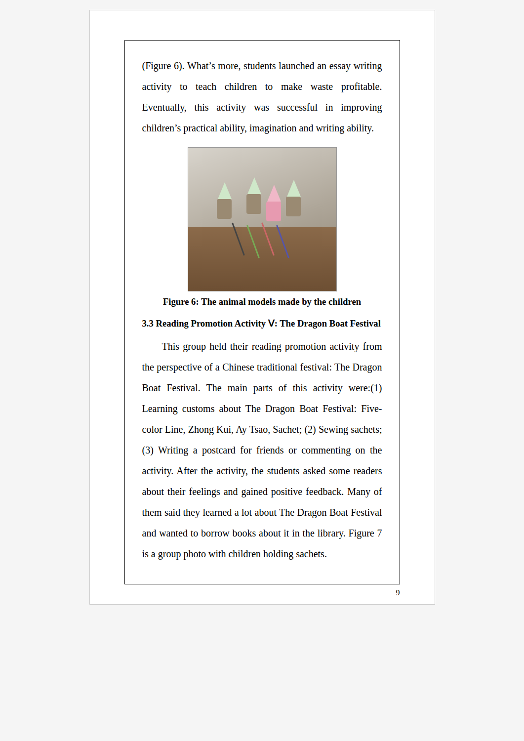(Figure 6). What’s more, students launched an essay writing activity to teach children to make waste profitable. Eventually, this activity was successful in improving children’s practical ability, imagination and writing ability.
Figure 6: The animal models made by the children
3.3 Reading Promotion Activity Ⅴ: The Dragon Boat Festival
This group held their reading promotion activity from the perspective of a Chinese traditional festival: The Dragon Boat Festival. The main parts of this activity were:(1) Learning customs about The Dragon Boat Festival: Five-color Line, Zhong Kui, Ay Tsao, Sachet; (2) Sewing sachets; (3) Writing a postcard for friends or commenting on the activity. After the activity, the students asked some readers about their feelings and gained positive feedback. Many of them said they learned a lot about The Dragon Boat Festival and wanted to borrow books about it in the library. Figure 7 is a group photo with children holding sachets.
9